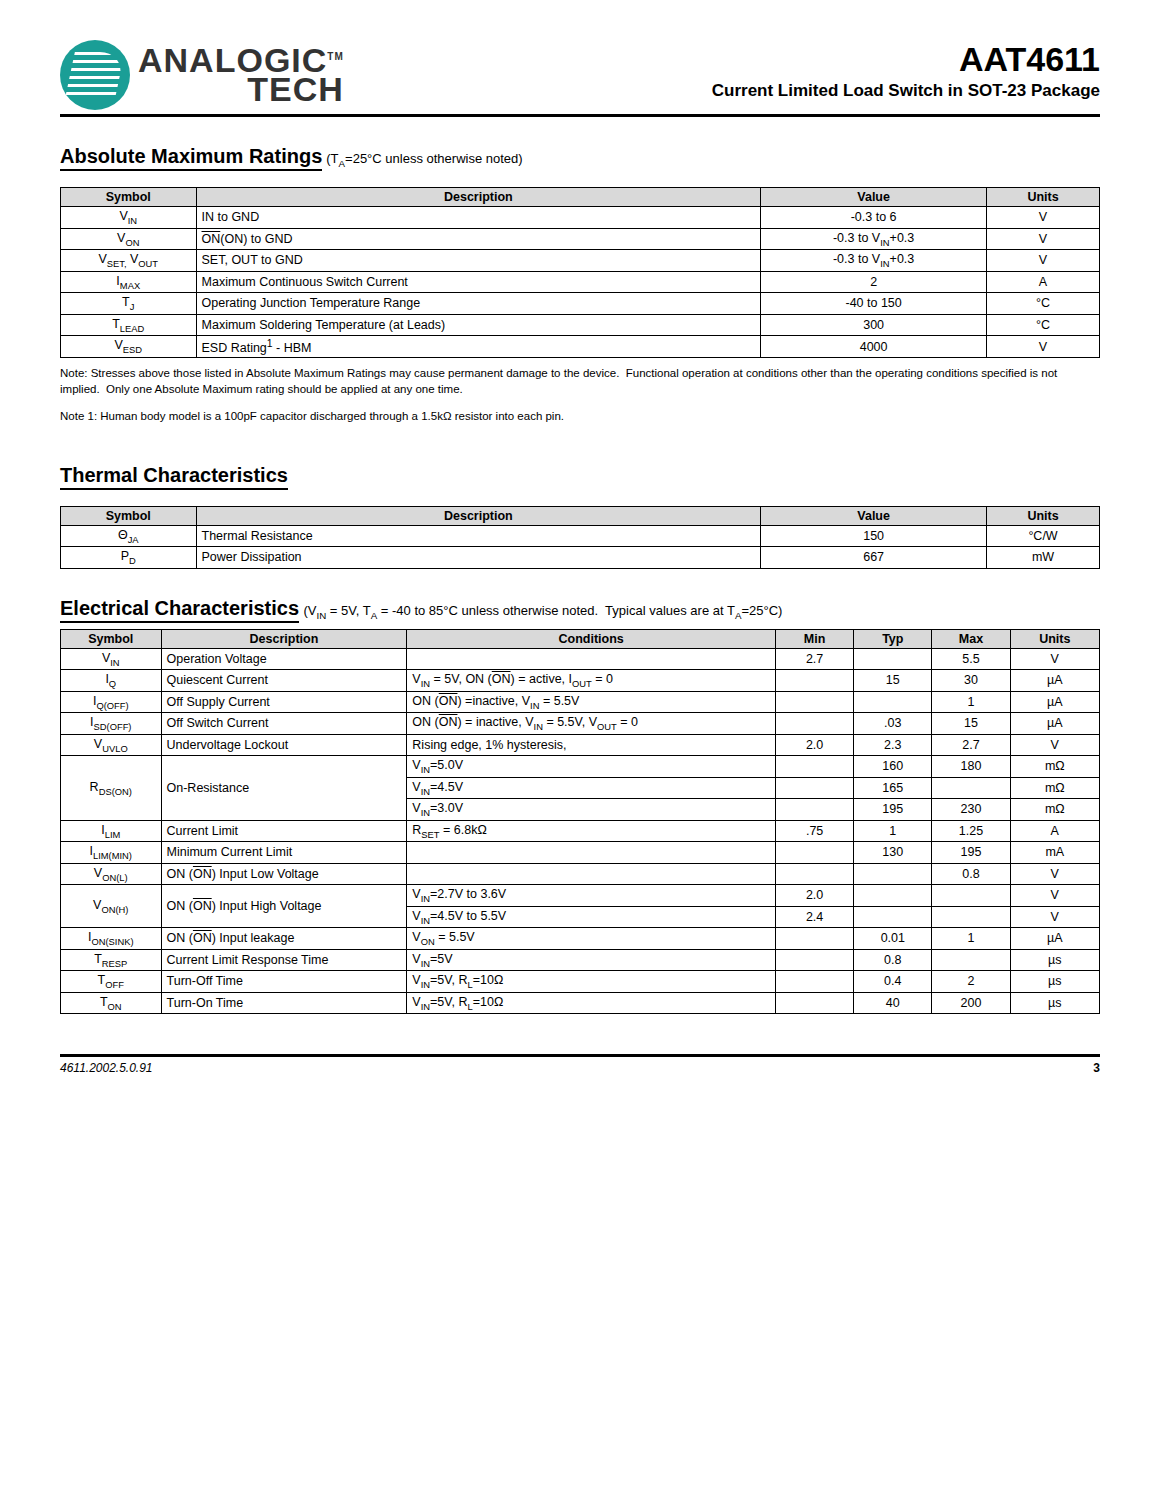ANALOGICTM TECH
AAT4611
Current Limited Load Switch in SOT-23 Package
Absolute Maximum Ratings
(TA=25°C unless otherwise noted)
| Symbol | Description | Value | Units |
| --- | --- | --- | --- |
| V IN | IN to GND | -0.3 to 6 | V |
| V ON | ON (ON) to GND | -0.3 to V IN +0.3 | V |
| V SET, V OUT | SET, OUT to GND | -0.3 to V IN +0.3 | V |
| I MAX | Maximum Continuous Switch Current | 2 | A |
| T J | Operating Junction Temperature Range | -40 to 150 | °C |
| T LEAD | Maximum Soldering Temperature (at Leads) | 300 | °C |
| V ESD | ESD Rating 1 - HBM | 4000 | V |
Note: Stresses above those listed in Absolute Maximum Ratings may cause permanent damage to the device. Functional operation at conditions other than the operating conditions specified is not implied. Only one Absolute Maximum rating should be applied at any one time.
Note 1: Human body model is a 100pF capacitor discharged through a 1.5kΩ resistor into each pin.
Thermal Characteristics
| Symbol | Description | Value | Units |
| --- | --- | --- | --- |
| Θ JA | Thermal Resistance | 150 | °C/W |
| P D | Power Dissipation | 667 | mW |
Electrical Characteristics (VIN = 5V, TA = -40 to 85°C unless otherwise noted. Typical values are at TA=25°C)
| Symbol | Description | Conditions | Min | Typ | Max | Units |
| --- | --- | --- | --- | --- | --- | --- |
| V IN | Operation Voltage | | 2.7 | | 5.5 | V |
| I Q | Quiescent Current | V IN = 5V, ON ( ON ) = active, I OUT = 0 | | 15 | 30 | µA |
| I Q(OFF) | Off Supply Current | ON ( ON ) =inactive, V IN = 5.5V | | | 1 | µA |
| I SD(OFF) | Off Switch Current | ON ( ON ) = inactive, V IN = 5.5V, V OUT = 0 | | .03 | 15 | µA |
| V UVLO | Undervoltage Lockout | Rising edge, 1% hysteresis, | 2.0 | 2.3 | 2.7 | V |
| R DS(ON) | On-Resistance | V IN =5.0V | | 160 | 180 | mΩ |
| V IN =4.5V | | 165 | | mΩ |
| V IN =3.0V | | 195 | 230 | mΩ |
| I LIM | Current Limit | R SET = 6.8kΩ | .75 | 1 | 1.25 | A |
| I LIM(MIN) | Minimum Current Limit | | | 130 | 195 | mA |
| V ON(L) | ON ( ON ) Input Low Voltage | | | | 0.8 | V |
| V ON(H) | ON ( ON ) Input High Voltage | V IN =2.7V to 3.6V | 2.0 | | | V |
| V IN =4.5V to 5.5V | 2.4 | | | V |
| I ON(SINK) | ON ( ON ) Input leakage | V ON = 5.5V | | 0.01 | 1 | µA |
| T RESP | Current Limit Response Time | V IN =5V | | 0.8 | | µs |
| T OFF | Turn-Off Time | V IN =5V, R L =10Ω | | 0.4 | 2 | µs |
| T ON | Turn-On Time | V IN =5V, R L =10Ω | | 40 | 200 | µs |
4611.2002.5.0.91 3